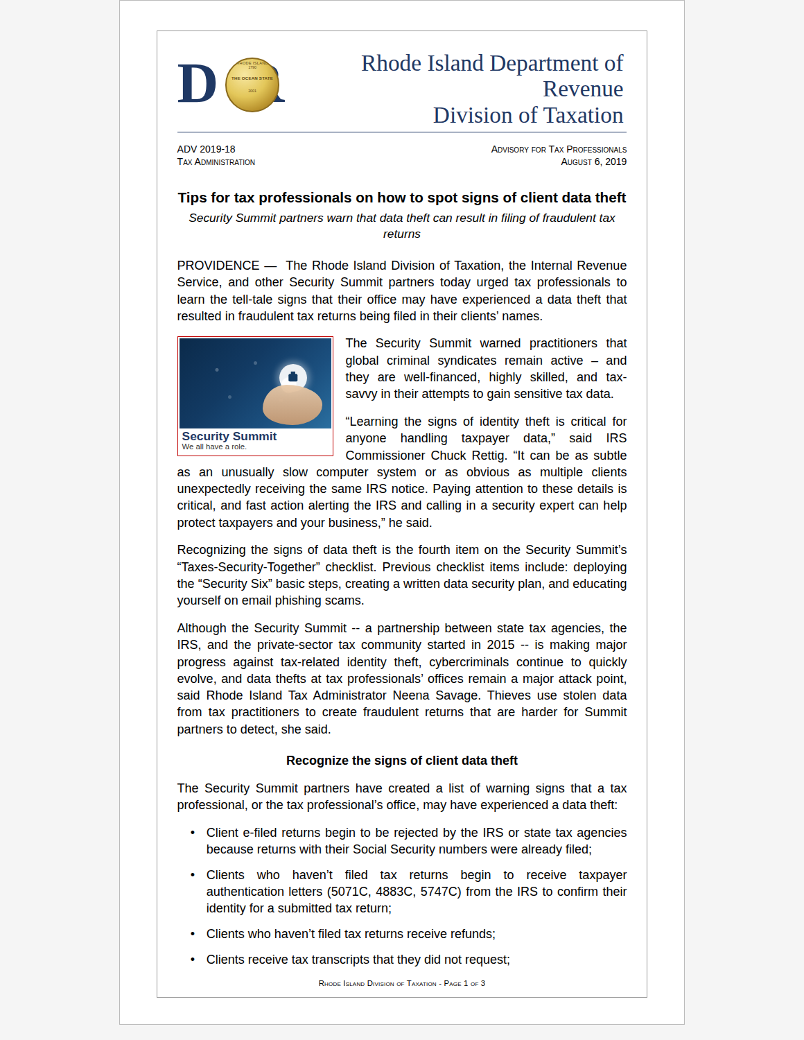D R
RHODE ISLAND
1790
THE OCEAN STATE
2001
Rhode Island Department of Revenue Division of Taxation
ADV 2019-18
Tax Administration
Advisory for Tax Professionals
August 6, 2019
Tips for tax professionals on how to spot signs of client data theft
Security Summit partners warn that data theft can result in filing of fraudulent tax returns
PROVIDENCE — The Rhode Island Division of Taxation, the Internal Revenue Service, and other Security Summit partners today urged tax professionals to learn the tell-tale signs that their office may have experienced a data theft that resulted in fraudulent tax returns being filed in their clients’ names.
Security Summit
We all have a role.
The Security Summit warned practitioners that global criminal syndicates remain active – and they are well-financed, highly skilled, and tax-savvy in their attempts to gain sensitive tax data.
“Learning the signs of identity theft is critical for anyone handling taxpayer data,” said IRS Commissioner Chuck Rettig. “It can be as subtle as an unusually slow computer system or as obvious as multiple clients unexpectedly receiving the same IRS notice. Paying attention to these details is critical, and fast action alerting the IRS and calling in a security expert can help protect taxpayers and your business,” he said.
Recognizing the signs of data theft is the fourth item on the Security Summit’s “Taxes-Security-Together” checklist. Previous checklist items include: deploying the “Security Six” basic steps, creating a written data security plan, and educating yourself on email phishing scams.
Although the Security Summit -- a partnership between state tax agencies, the IRS, and the private-sector tax community started in 2015 -- is making major progress against tax-related identity theft, cybercriminals continue to quickly evolve, and data thefts at tax professionals’ offices remain a major attack point, said Rhode Island Tax Administrator Neena Savage. Thieves use stolen data from tax practitioners to create fraudulent returns that are harder for Summit partners to detect, she said.
Recognize the signs of client data theft
The Security Summit partners have created a list of warning signs that a tax professional, or the tax professional’s office, may have experienced a data theft:
Client e-filed returns begin to be rejected by the IRS or state tax agencies because returns with their Social Security numbers were already filed;
Clients who haven’t filed tax returns begin to receive taxpayer authentication letters (5071C, 4883C, 5747C) from the IRS to confirm their identity for a submitted tax return;
Clients who haven’t filed tax returns receive refunds;
Clients receive tax transcripts that they did not request;
Rhode Island Division of Taxation - Page 1 of 3